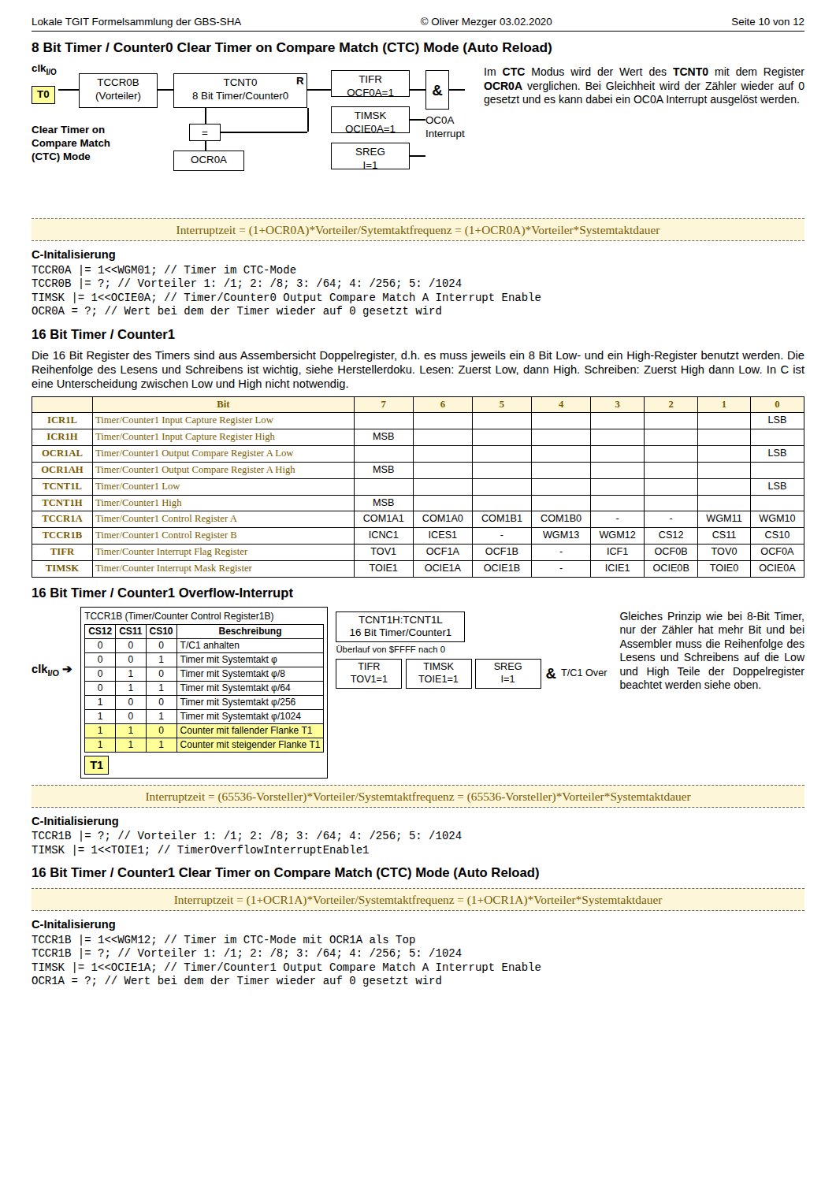Lokale TGIT Formelsammlung der GBS-SHA © Oliver Mezger 03.02.2020 Seite 10 von 12
8 Bit Timer / Counter0 Clear Timer on Compare Match (CTC) Mode (Auto Reload)
clkI/O
T0
Clear Timer on Compare Match
(CTC) Mode
TCCR0B
(Vorteiler)
TCNT0
8 Bit Timer/Counter0
R
=
OCR0A
TIFR
OCF0A=1
TIMSK
OCIE0A=1
SREG
I=1
&
OC0A Interrupt
Im CTC Modus wird der Wert des TCNT0 mit dem Register OCR0A verglichen. Bei Gleichheit wird der Zähler wieder auf 0 gesetzt und es kann dabei ein OC0A Interrupt ausgelöst werden.
Interruptzeit = (1+OCR0A)*Vorteiler/Sytemtaktfrequenz = (1+OCR0A)*Vorteiler*Systemtaktdauer
C-Initalisierung
TCCR0A |= 1<<WGM01; // Timer im CTC-Mode
TCCR0B |= ?; // Vorteiler 1: /1; 2: /8; 3: /64; 4: /256; 5: /1024
TIMSK |= 1<<OCIE0A; // Timer/Counter0 Output Compare Match A Interrupt Enable
OCR0A = ?; // Wert bei dem der Timer wieder auf 0 gesetzt wird
16 Bit Timer / Counter1
Die 16 Bit Register des Timers sind aus Assembersicht Doppelregister, d.h. es muss jeweils ein 8 Bit Low- und ein High-Register benutzt werden. Die Reihenfolge des Lesens und Schreibens ist wichtig, siehe Herstellerdoku. Lesen: Zuerst Low, dann High. Schreiben: Zuerst High dann Low. In C ist eine Unterscheidung zwischen Low und High nicht notwendig.
| | Bit | 7 | 6 | 5 | 4 | 3 | 2 | 1 | 0 |
| --- | --- | --- | --- | --- | --- | --- | --- | --- | --- |
| ICR1L | Timer/Counter1 Input Capture Register Low | | | | | | | | LSB |
| ICR1H | Timer/Counter1 Input Capture Register High | MSB | | | | | | | |
| OCR1AL | Timer/Counter1 Output Compare Register A Low | | | | | | | | LSB |
| OCR1AH | Timer/Counter1 Output Compare Register A High | MSB | | | | | | | |
| TCNT1L | Timer/Counter1 Low | | | | | | | | LSB |
| TCNT1H | Timer/Counter1 High | MSB | | | | | | | |
| TCCR1A | Timer/Counter1 Control Register A | COM1A1 | COM1A0 | COM1B1 | COM1B0 | - | - | WGM11 | WGM10 |
| TCCR1B | Timer/Counter1 Control Register B | ICNC1 | ICES1 | - | WGM13 | WGM12 | CS12 | CS11 | CS10 |
| TIFR | Timer/Counter Interrupt Flag Register | TOV1 | OCF1A | OCF1B | - | ICF1 | OCF0B | TOV0 | OCF0A |
| TIMSK | Timer/Counter Interrupt Mask Register | TOIE1 | OCIE1A | OCIE1B | - | ICIE1 | OCIE0B | TOIE0 | OCIE0A |
16 Bit Timer / Counter1 Overflow-Interrupt
clkI/O ➔
TCCR1B (Timer/Counter Control Register1B)
| CS12 | CS11 | CS10 | Beschreibung |
| --- | --- | --- | --- |
| 0 | 0 | 0 | T/C1 anhalten |
| 0 | 0 | 1 | Timer mit Systemtakt φ |
| 0 | 1 | 0 | Timer mit Systemtakt φ/8 |
| 0 | 1 | 1 | Timer mit Systemtakt φ/64 |
| 1 | 0 | 0 | Timer mit Systemtakt φ/256 |
| 1 | 0 | 1 | Timer mit Systemtakt φ/1024 |
| 1 | 1 | 0 | Counter mit fallender Flanke T1 |
| 1 | 1 | 1 | Counter mit steigender Flanke T1 |
T1
TCNT1H:TCNT1L
16 Bit Timer/Counter1
Überlauf von $FFFF nach 0
TIFR
TOV1=1
TIMSK
TOIE1=1
SREG
I=1
&
T/C1 Over
Gleiches Prinzip wie bei 8-Bit Timer, nur der Zähler hat mehr Bit und bei Assembler muss die Reihenfolge des Lesens und Schreibens auf die Low und High Teile der Doppelregister beachtet werden siehe oben.
Interruptzeit = (65536-Vorsteller)*Vorteiler/Systemtaktfrequenz = (65536-Vorsteller)*Vorteiler*Systemtaktdauer
C-Initialisierung
TCCR1B |= ?; // Vorteiler 1: /1; 2: /8; 3: /64; 4: /256; 5: /1024
TIMSK |= 1<<TOIE1; // TimerOverflowInterruptEnable1
16 Bit Timer / Counter1 Clear Timer on Compare Match (CTC) Mode (Auto Reload)
Interruptzeit = (1+OCR1A)*Vorteiler/Systemtaktfrequenz = (1+OCR1A)*Vorteiler*Systemtaktdauer
C-Initalisierung
TCCR1B |= 1<<WGM12; // Timer im CTC-Mode mit OCR1A als Top
TCCR1B |= ?; // Vorteiler 1: /1; 2: /8; 3: /64; 4: /256; 5: /1024
TIMSK |= 1<<OCIE1A; // Timer/Counter1 Output Compare Match A Interrupt Enable
OCR1A = ?; // Wert bei dem der Timer wieder auf 0 gesetzt wird